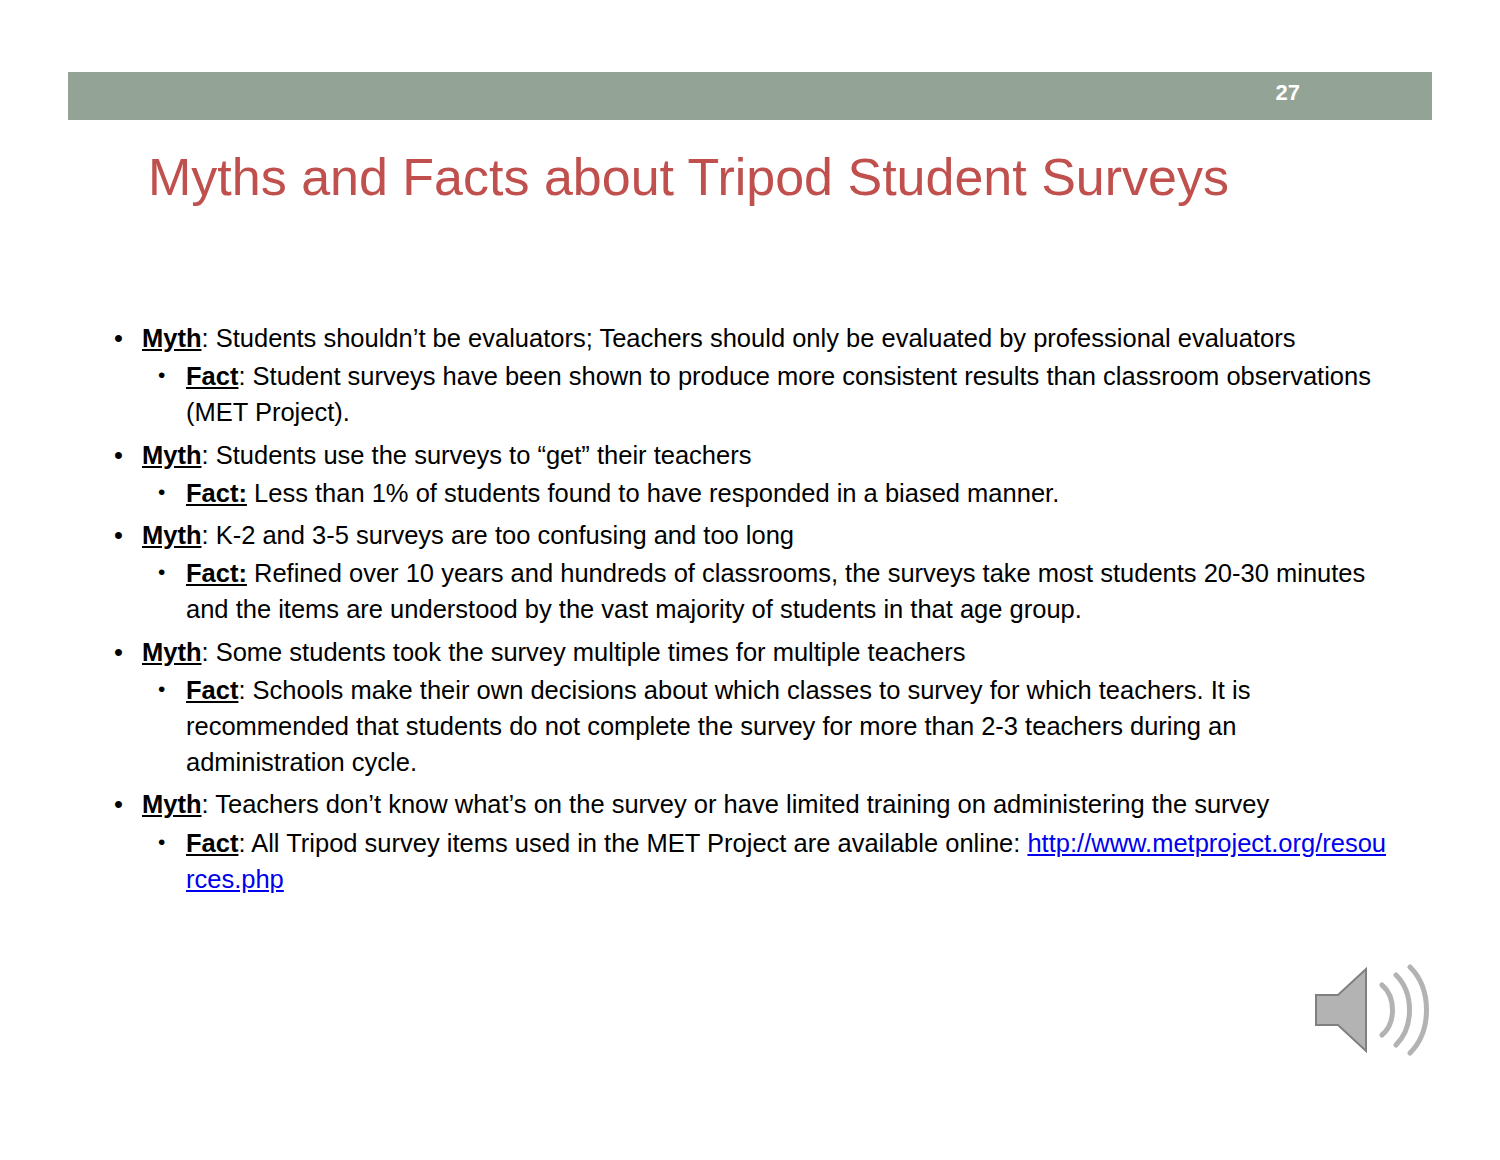27
Myths and Facts about Tripod Student Surveys
Myth: Students shouldn’t be evaluators; Teachers should only be evaluated by professional evaluators
Fact: Student surveys have been shown to produce more consistent results than classroom observations (MET Project).
Myth: Students use the surveys to “get” their teachers
Fact: Less than 1% of students found to have responded in a biased manner.
Myth: K-2 and 3-5 surveys are too confusing and too long
Fact: Refined over 10 years and hundreds of classrooms, the surveys take most students 20-30 minutes and the items are understood by the vast majority of students in that age group.
Myth: Some students took the survey multiple times for multiple teachers
Fact: Schools make their own decisions about which classes to survey for which teachers. It is recommended that students do not complete the survey for more than 2-3 teachers during an administration cycle.
Myth: Teachers don’t know what’s on the survey or have limited training on administering the survey
Fact: All Tripod survey items used in the MET Project are available online: http://www.metproject.org/resources.php